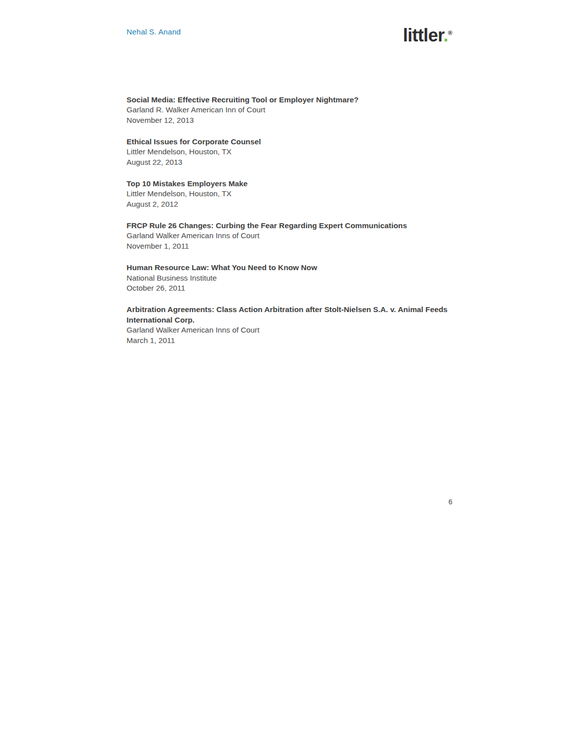Nehal S. Anand
littler.®
Social Media: Effective Recruiting Tool or Employer Nightmare?
Garland R. Walker American Inn of Court
November 12, 2013
Ethical Issues for Corporate Counsel
Littler Mendelson, Houston, TX
August 22, 2013
Top 10 Mistakes Employers Make
Littler Mendelson, Houston, TX
August 2, 2012
FRCP Rule 26 Changes: Curbing the Fear Regarding Expert Communications
Garland Walker American Inns of Court
November 1, 2011
Human Resource Law: What You Need to Know Now
National Business Institute
October 26, 2011
Arbitration Agreements: Class Action Arbitration after Stolt-Nielsen S.A. v. Animal Feeds International Corp.
Garland Walker American Inns of Court
March 1, 2011
6